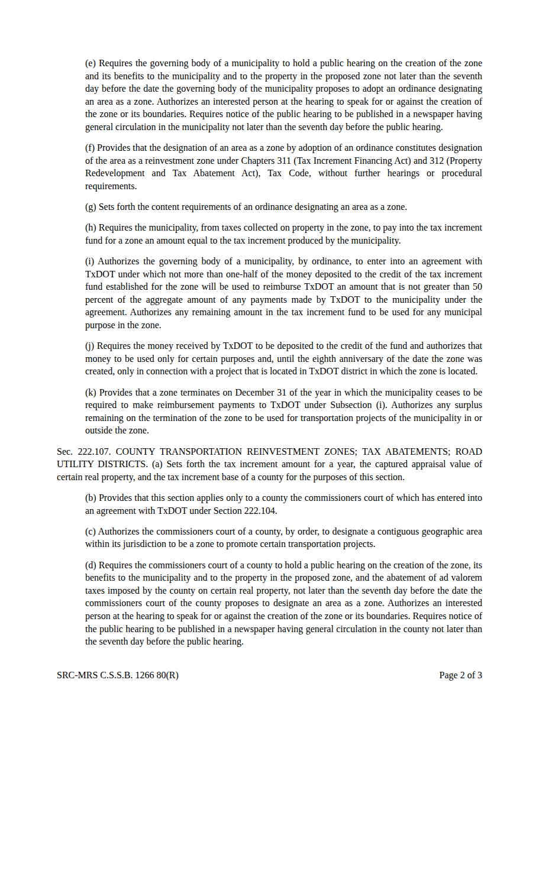(e) Requires the governing body of a municipality to hold a public hearing on the creation of the zone and its benefits to the municipality and to the property in the proposed zone not later than the seventh day before the date the governing body of the municipality proposes to adopt an ordinance designating an area as a zone. Authorizes an interested person at the hearing to speak for or against the creation of the zone or its boundaries. Requires notice of the public hearing to be published in a newspaper having general circulation in the municipality not later than the seventh day before the public hearing.
(f) Provides that the designation of an area as a zone by adoption of an ordinance constitutes designation of the area as a reinvestment zone under Chapters 311 (Tax Increment Financing Act) and 312 (Property Redevelopment and Tax Abatement Act), Tax Code, without further hearings or procedural requirements.
(g) Sets forth the content requirements of an ordinance designating an area as a zone.
(h) Requires the municipality, from taxes collected on property in the zone, to pay into the tax increment fund for a zone an amount equal to the tax increment produced by the municipality.
(i) Authorizes the governing body of a municipality, by ordinance, to enter into an agreement with TxDOT under which not more than one-half of the money deposited to the credit of the tax increment fund established for the zone will be used to reimburse TxDOT an amount that is not greater than 50 percent of the aggregate amount of any payments made by TxDOT to the municipality under the agreement. Authorizes any remaining amount in the tax increment fund to be used for any municipal purpose in the zone.
(j) Requires the money received by TxDOT to be deposited to the credit of the fund and authorizes that money to be used only for certain purposes and, until the eighth anniversary of the date the zone was created, only in connection with a project that is located in TxDOT district in which the zone is located.
(k) Provides that a zone terminates on December 31 of the year in which the municipality ceases to be required to make reimbursement payments to TxDOT under Subsection (i). Authorizes any surplus remaining on the termination of the zone to be used for transportation projects of the municipality in or outside the zone.
Sec. 222.107. COUNTY TRANSPORTATION REINVESTMENT ZONES; TAX ABATEMENTS; ROAD UTILITY DISTRICTS. (a) Sets forth the tax increment amount for a year, the captured appraisal value of certain real property, and the tax increment base of a county for the purposes of this section.
(b) Provides that this section applies only to a county the commissioners court of which has entered into an agreement with TxDOT under Section 222.104.
(c) Authorizes the commissioners court of a county, by order, to designate a contiguous geographic area within its jurisdiction to be a zone to promote certain transportation projects.
(d) Requires the commissioners court of a county to hold a public hearing on the creation of the zone, its benefits to the municipality and to the property in the proposed zone, and the abatement of ad valorem taxes imposed by the county on certain real property, not later than the seventh day before the date the commissioners court of the county proposes to designate an area as a zone. Authorizes an interested person at the hearing to speak for or against the creation of the zone or its boundaries. Requires notice of the public hearing to be published in a newspaper having general circulation in the county not later than the seventh day before the public hearing.
SRC-MRS C.S.S.B. 1266 80(R) Page 2 of 3